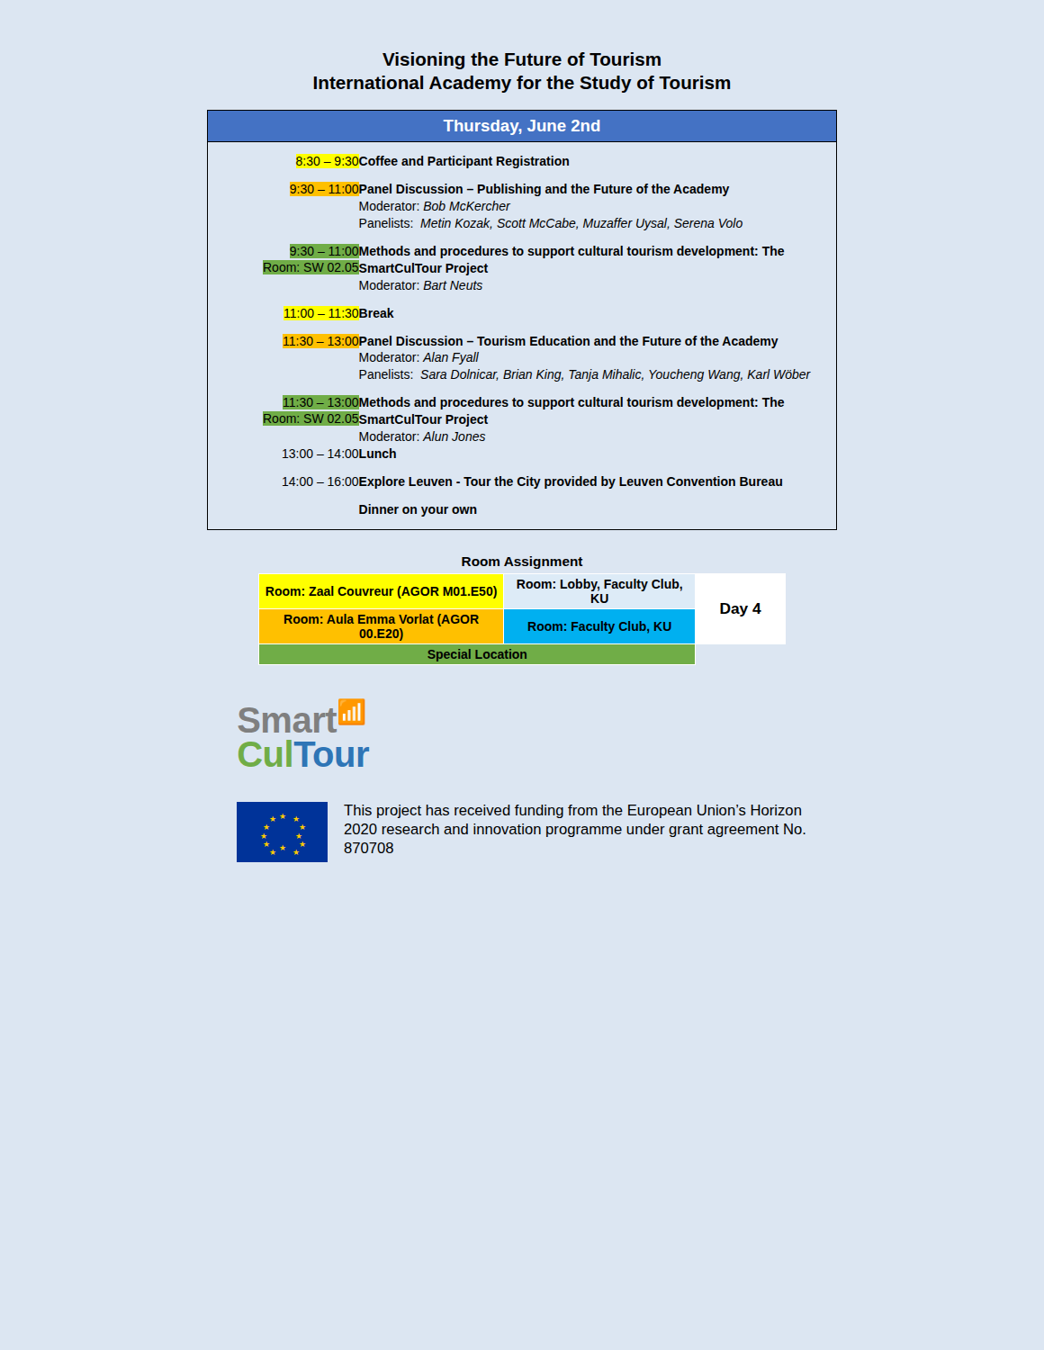Visioning the Future of Tourism
International Academy for the Study of Tourism
Thursday, June 2nd
| 8:30 – 9:30 | Coffee and Participant Registration |
| 9:30 – 11:00 | Panel Discussion – Publishing and the Future of the Academy Moderator: Bob McKercher Panelists: Metin Kozak, Scott McCabe, Muzaffer Uysal, Serena Volo |
| 9:30 – 11:00 Room: SW 02.05 | Methods and procedures to support cultural tourism development: The SmartCulTour Project Moderator: Bart Neuts |
| 11:00 – 11:30 | Break |
| 11:30 – 13:00 | Panel Discussion – Tourism Education and the Future of the Academy Moderator: Alan Fyall Panelists: Sara Dolnicar, Brian King, Tanja Mihalic, Youcheng Wang, Karl Wöber |
| 11:30 – 13:00 Room: SW 02.05 | Methods and procedures to support cultural tourism development: The SmartCulTour Project Moderator: Alun Jones |
| 13:00 – 14:00 | Lunch |
| 14:00 – 16:00 | Explore Leuven - Tour the City provided by Leuven Convention Bureau |
| | Dinner on your own |
Room Assignment
| Room: Zaal Couvreur (AGOR M01.E50) | Room: Lobby, Faculty Club, KU | Day 4 |
| Room: Aula Emma Vorlat (AGOR 00.E20) | Room: Faculty Club, KU |
| Special Location | |
Smart📶
Cul Tour
★ ★ ★ ★ ★ ★ ★ ★ ★ ★ ★ ★
This project has received funding from the European Union’s Horizon 2020 research and innovation programme under grant agreement No. 870708